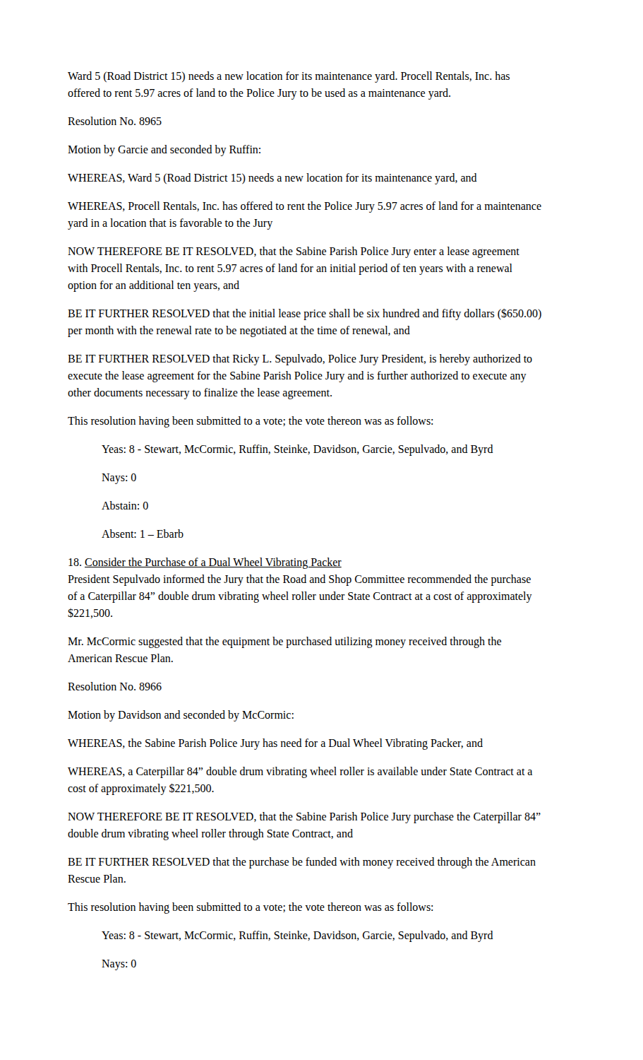Ward 5 (Road District 15) needs a new location for its maintenance yard. Procell Rentals, Inc. has offered to rent 5.97 acres of land to the Police Jury to be used as a maintenance yard.
Resolution No. 8965
Motion by Garcie and seconded by Ruffin:
WHEREAS, Ward 5 (Road District 15) needs a new location for its maintenance yard, and
WHEREAS, Procell Rentals, Inc. has offered to rent the Police Jury 5.97 acres of land for a maintenance yard in a location that is favorable to the Jury
NOW THEREFORE BE IT RESOLVED, that the Sabine Parish Police Jury enter a lease agreement with Procell Rentals, Inc. to rent 5.97 acres of land for an initial period of ten years with a renewal option for an additional ten years, and
BE IT FURTHER RESOLVED that the initial lease price shall be six hundred and fifty dollars ($650.00) per month with the renewal rate to be negotiated at the time of renewal, and
BE IT FURTHER RESOLVED that Ricky L. Sepulvado, Police Jury President, is hereby authorized to execute the lease agreement for the Sabine Parish Police Jury and is further authorized to execute any other documents necessary to finalize the lease agreement.
This resolution having been submitted to a vote; the vote thereon was as follows:
Yeas: 8 - Stewart, McCormic, Ruffin, Steinke, Davidson, Garcie, Sepulvado, and Byrd
Nays: 0
Abstain: 0
Absent: 1 – Ebarb
18. Consider the Purchase of a Dual Wheel Vibrating Packer
President Sepulvado informed the Jury that the Road and Shop Committee recommended the purchase of a Caterpillar 84” double drum vibrating wheel roller under State Contract at a cost of approximately $221,500.
Mr. McCormic suggested that the equipment be purchased utilizing money received through the American Rescue Plan.
Resolution No. 8966
Motion by Davidson and seconded by McCormic:
WHEREAS, the Sabine Parish Police Jury has need for a Dual Wheel Vibrating Packer, and
WHEREAS, a Caterpillar 84” double drum vibrating wheel roller is available under State Contract at a cost of approximately $221,500.
NOW THEREFORE BE IT RESOLVED, that the Sabine Parish Police Jury purchase the Caterpillar 84” double drum vibrating wheel roller through State Contract, and
BE IT FURTHER RESOLVED that the purchase be funded with money received through the American Rescue Plan.
This resolution having been submitted to a vote; the vote thereon was as follows:
Yeas: 8 - Stewart, McCormic, Ruffin, Steinke, Davidson, Garcie, Sepulvado, and Byrd
Nays: 0